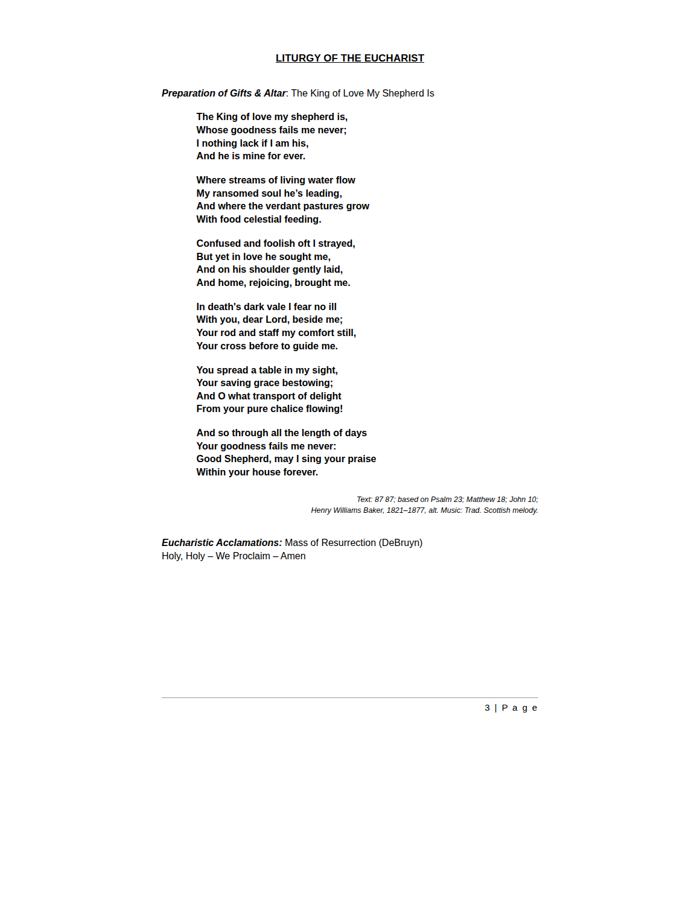LITURGY OF THE EUCHARIST
Preparation of Gifts & Altar: The King of Love My Shepherd Is
The King of love my shepherd is,
Whose goodness fails me never;
I nothing lack if I am his,
And he is mine for ever.
Where streams of living water flow
My ransomed soul he’s leading,
And where the verdant pastures grow
With food celestial feeding.
Confused and foolish oft I strayed,
But yet in love he sought me,
And on his shoulder gently laid,
And home, rejoicing, brought me.
In death's dark vale I fear no ill
With you, dear Lord, beside me;
Your rod and staff my comfort still,
Your cross before to guide me.
You spread a table in my sight,
Your saving grace bestowing;
And O what transport of delight
From your pure chalice flowing!
And so through all the length of days
Your goodness fails me never:
Good Shepherd, may I sing your praise
Within your house forever.
Text: 87 87; based on Psalm 23; Matthew 18; John 10;
Henry Williams Baker, 1821–1877, alt. Music: Trad. Scottish melody.
Eucharistic Acclamations: Mass of Resurrection (DeBruyn)
Holy, Holy – We Proclaim – Amen
3 | P a g e